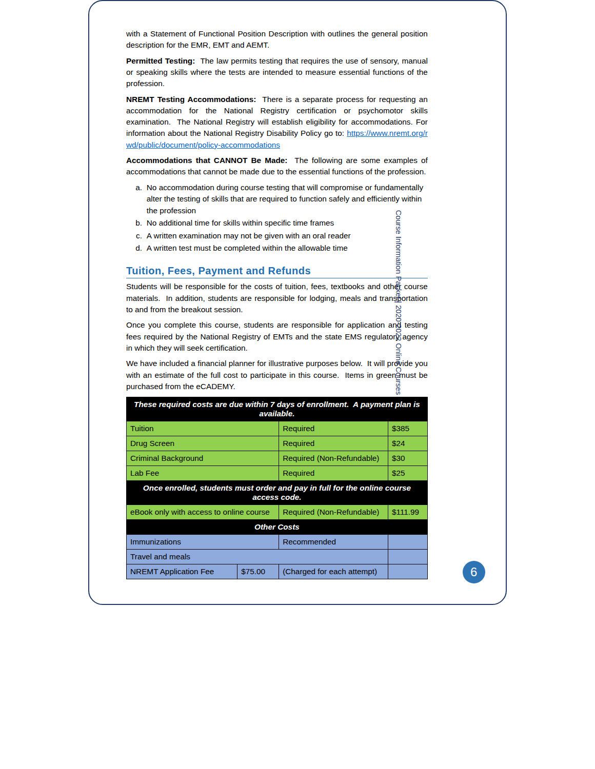with a Statement of Functional Position Description with outlines the general position description for the EMR, EMT and AEMT.
Permitted Testing: The law permits testing that requires the use of sensory, manual or speaking skills where the tests are intended to measure essential functions of the profession.
NREMT Testing Accommodations: There is a separate process for requesting an accommodation for the National Registry certification or psychomotor skills examination. The National Registry will establish eligibility for accommodations. For information about the National Registry Disability Policy go to: https://www.nremt.org/rwd/public/document/policy-accommodations
Accommodations that CANNOT Be Made: The following are some examples of accommodations that cannot be made due to the essential functions of the profession.
No accommodation during course testing that will compromise or fundamentally alter the testing of skills that are required to function safely and efficiently within the profession
No additional time for skills within specific time frames
A written examination may not be given with an oral reader
A written test must be completed within the allowable time
Tuition, Fees, Payment and Refunds
Students will be responsible for the costs of tuition, fees, textbooks and other course materials. In addition, students are responsible for lodging, meals and transportation to and from the breakout session.
Once you complete this course, students are responsible for application and testing fees required by the National Registry of EMTs and the state EMS regulatory agency in which they will seek certification.
We have included a financial planner for illustrative purposes below. It will provide you with an estimate of the full cost to participate in this course. Items in green must be purchased from the eCADEMY.
| These required costs are due within 7 days of enrollment. A payment plan is available. |
| Tuition | Required | $385 |
| Drug Screen | Required | $24 |
| Criminal Background | Required (Non-Refundable) | $30 |
| Lab Fee | Required | $25 |
| Once enrolled, students must order and pay in full for the online course access code. |
| eBook only with access to online course | Required (Non-Refundable) | $111.99 |
| Other Costs |
| Immunizations | Recommended | |
| Travel and meals | |
| NREMT Application Fee | $75.00 | (Charged for each attempt) | |
Course Information Packet | 2020-2022 Online Courses
6